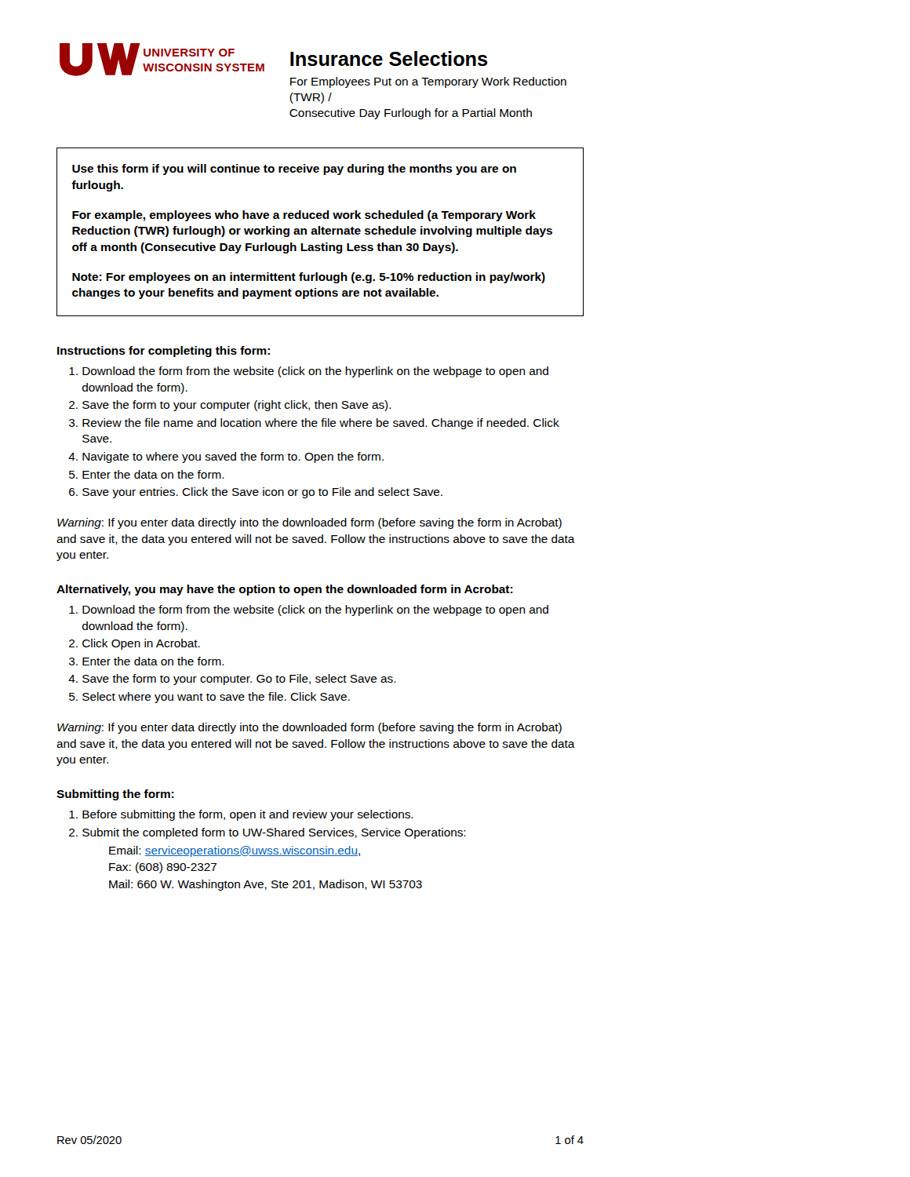University of Wisconsin System UNIVERSITY OF WISCONSIN SYSTEM
Insurance Selections
For Employees Put on a Temporary Work Reduction (TWR) /
Consecutive Day Furlough for a Partial Month
Use this form if you will continue to receive pay during the months you are on furlough.
For example, employees who have a reduced work scheduled (a Temporary Work Reduction (TWR) furlough) or working an alternate schedule involving multiple days off a month (Consecutive Day Furlough Lasting Less than 30 Days).
Note: For employees on an intermittent furlough (e.g. 5-10% reduction in pay/work) changes to your benefits and payment options are not available.
Instructions for completing this form:
Download the form from the website (click on the hyperlink on the webpage to open and download the form).
Save the form to your computer (right click, then Save as).
Review the file name and location where the file where be saved. Change if needed. Click Save.
Navigate to where you saved the form to. Open the form.
Enter the data on the form.
Save your entries. Click the Save icon or go to File and select Save.
Warning: If you enter data directly into the downloaded form (before saving the form in Acrobat) and save it, the data you entered will not be saved. Follow the instructions above to save the data you enter.
Alternatively, you may have the option to open the downloaded form in Acrobat:
Download the form from the website (click on the hyperlink on the webpage to open and download the form).
Click Open in Acrobat.
Enter the data on the form.
Save the form to your computer. Go to File, select Save as.
Select where you want to save the file. Click Save.
Warning: If you enter data directly into the downloaded form (before saving the form in Acrobat) and save it, the data you entered will not be saved. Follow the instructions above to save the data you enter.
Submitting the form:
Before submitting the form, open it and review your selections.
Submit the completed form to UW-Shared Services, Service Operations:
Email: serviceoperations@uwss.wisconsin.edu,
Fax: (608) 890-2327
Mail: 660 W. Washington Ave, Ste 201, Madison, WI 53703
Rev 05/2020 1 of 4